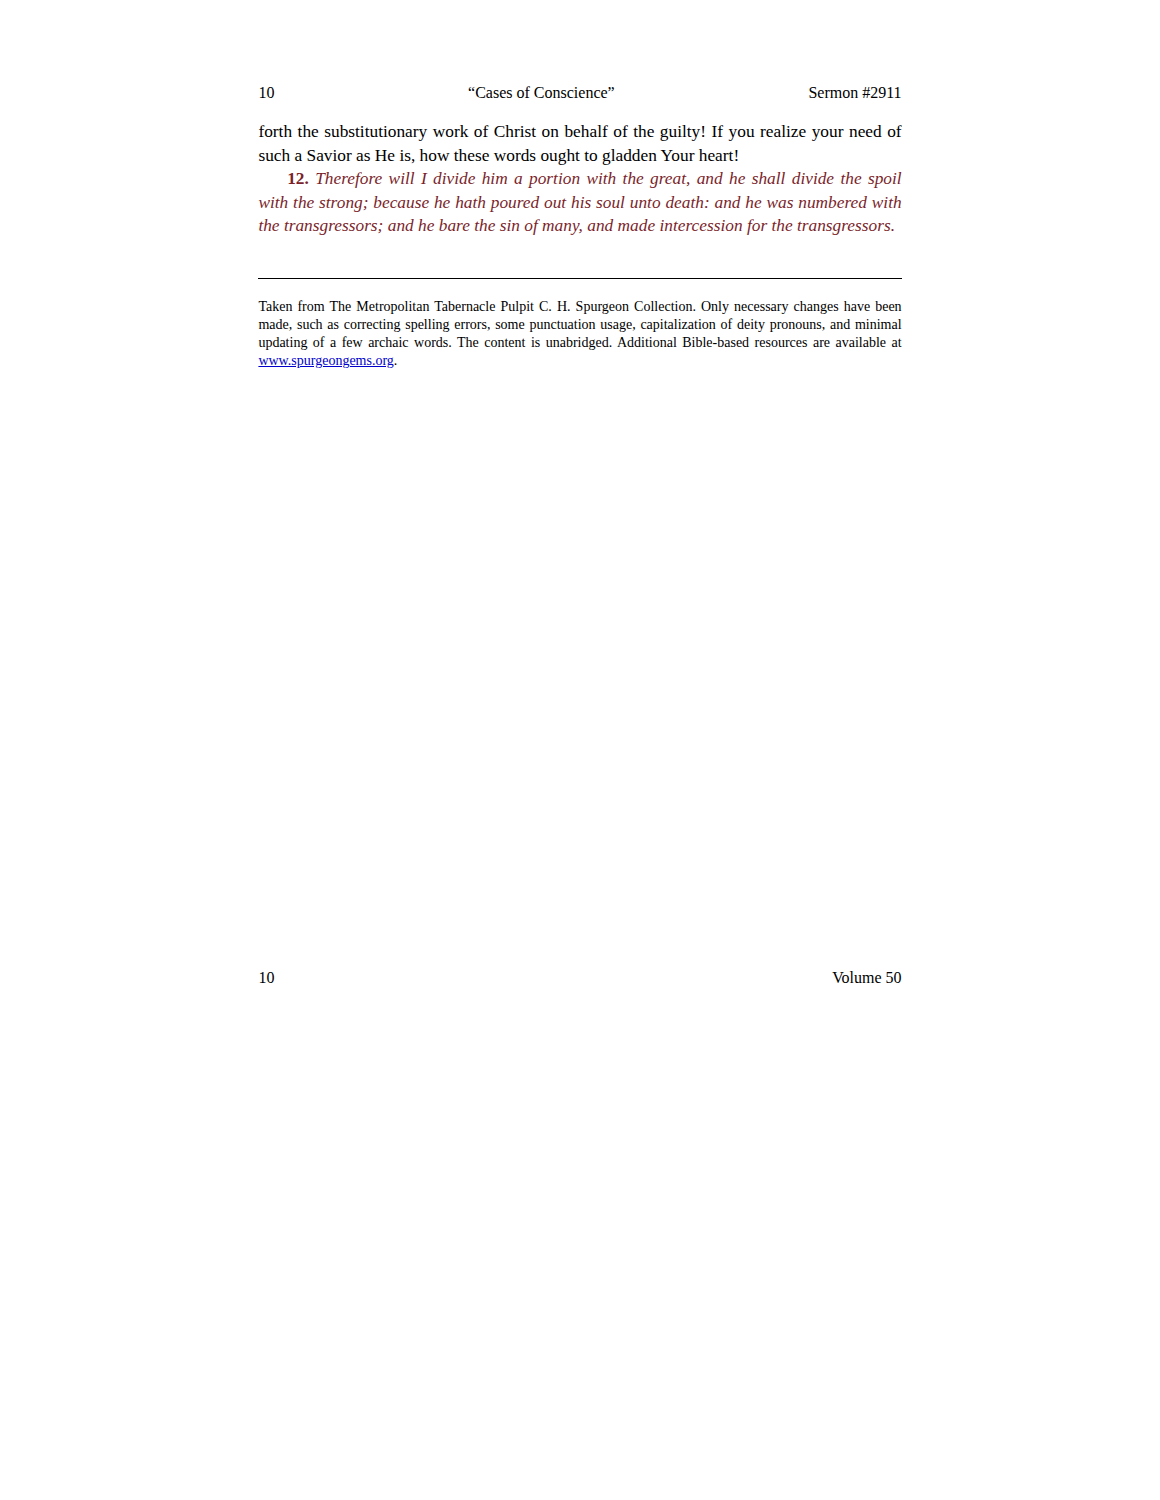10 “Cases of Conscience” Sermon #2911
forth the substitutionary work of Christ on behalf of the guilty! If you realize your need of such a Savior as He is, how these words ought to gladden Your heart!
12. Therefore will I divide him a portion with the great, and he shall divide the spoil with the strong; because he hath poured out his soul unto death: and he was numbered with the transgressors; and he bare the sin of many, and made intercession for the transgressors.
Taken from The Metropolitan Tabernacle Pulpit C. H. Spurgeon Collection. Only necessary changes have been made, such as correcting spelling errors, some punctuation usage, capitalization of deity pronouns, and minimal updating of a few archaic words. The content is unabridged. Additional Bible-based resources are available at www.spurgeongems.org.
10 Volume 50